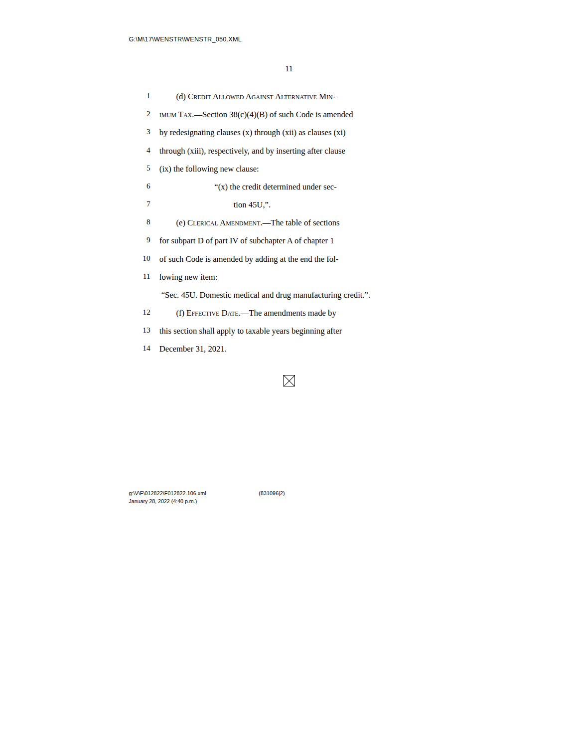G:\M\17\WENSTR\WENSTR_050.XML
11
| 1 | (d) Credit Allowed Against Alternative Min- |
| 2 | imum Tax .—Section 38(c)(4)(B) of such Code is amended |
| 3 | by redesignating clauses (x) through (xii) as clauses (xi) |
| 4 | through (xiii), respectively, and by inserting after clause |
| 5 | (ix) the following new clause: |
| 6 | “(x) the credit determined under sec- |
| 7 | tion 45U,”. |
| 8 | (e) Clerical Amendment .—The table of sections |
| 9 | for subpart D of part IV of subchapter A of chapter 1 |
| 10 | of such Code is amended by adding at the end the fol- |
| 11 | lowing new item: |
| | “Sec. 45U. Domestic medical and drug manufacturing credit.”. |
| 12 | (f) Effective Date .—The amendments made by |
| 13 | this section shall apply to taxable years beginning after |
| 14 | December 31, 2021. |
g:\V\F\012822\F012822.106.xml (831096|2)
January 28, 2022 (4:40 p.m.)